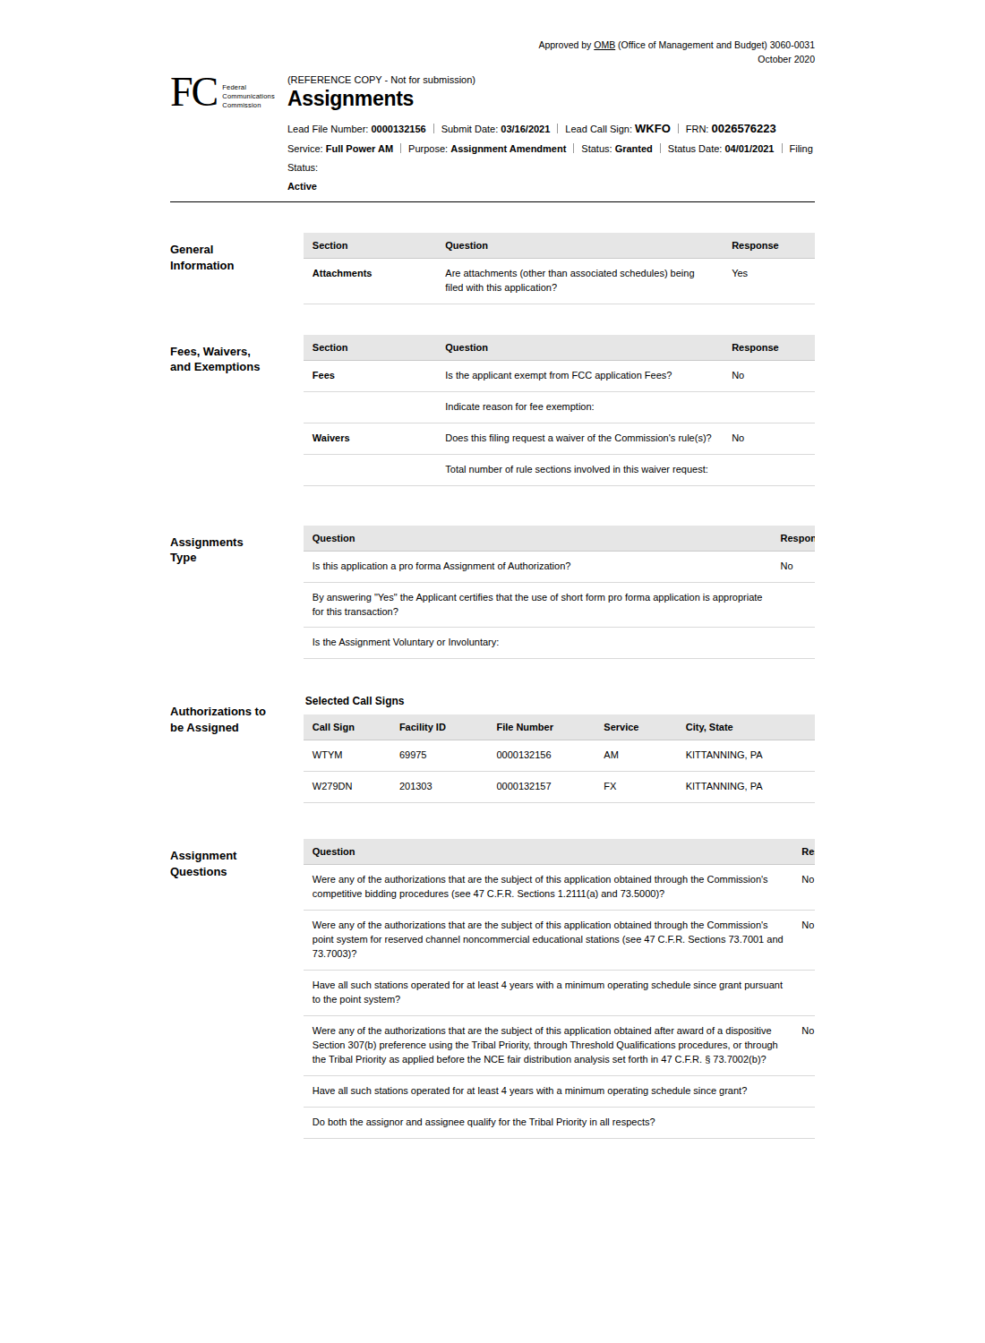Approved by OMB (Office of Management and Budget) 3060-0031
October 2020
FC
Federal
Communications
Commission
(REFERENCE COPY - Not for submission)
Assignments
Lead File Number: 0000132156 Submit Date: 03/16/2021 Lead Call Sign: WKFO FRN: 0026576223
Service: Full Power AM Purpose: Assignment Amendment Status: Granted Status Date: 04/01/2021 Filing Status:
Active
General
Information
| Section | Question | Response |
| --- | --- | --- |
| Attachments | Are attachments (other than associated schedules) being filed with this application? | Yes |
Fees, Waivers,
and Exemptions
| Section | Question | Response |
| --- | --- | --- |
| Fees | Is the applicant exempt from FCC application Fees? | No |
| | Indicate reason for fee exemption: | |
| Waivers | Does this filing request a waiver of the Commission's rule(s)? | No |
| | Total number of rule sections involved in this waiver request: | |
Assignments
Type
| Question | Response |
| --- | --- |
| Is this application a pro forma Assignment of Authorization? | No |
| By answering "Yes" the Applicant certifies that the use of short form pro forma application is appropriate for this transaction? | |
| Is the Assignment Voluntary or Involuntary: | |
Authorizations to
be Assigned
Selected Call Signs
| Call Sign | Facility ID | File Number | Service | City, State |
| --- | --- | --- | --- | --- |
| WTYM | 69975 | 0000132156 | AM | KITTANNING, PA |
| W279DN | 201303 | 0000132157 | FX | KITTANNING, PA |
Assignment
Questions
| Question | Response |
| --- | --- |
| Were any of the authorizations that are the subject of this application obtained through the Commission's competitive bidding procedures (see 47 C.F.R. Sections 1.2111(a) and 73.5000)? | No |
| Were any of the authorizations that are the subject of this application obtained through the Commission's point system for reserved channel noncommercial educational stations (see 47 C.F.R. Sections 73.7001 and 73.7003)? | No |
| Have all such stations operated for at least 4 years with a minimum operating schedule since grant pursuant to the point system? | |
| Were any of the authorizations that are the subject of this application obtained after award of a dispositive Section 307(b) preference using the Tribal Priority, through Threshold Qualifications procedures, or through the Tribal Priority as applied before the NCE fair distribution analysis set forth in 47 C.F.R. § 73.7002(b)? | No |
| Have all such stations operated for at least 4 years with a minimum operating schedule since grant? | |
| Do both the assignor and assignee qualify for the Tribal Priority in all respects? | |